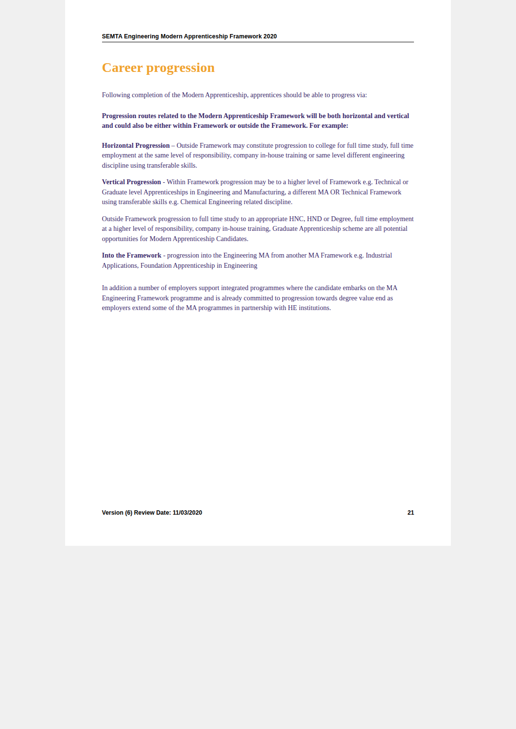SEMTA Engineering Modern Apprenticeship Framework 2020
Career progression
Following completion of the Modern Apprenticeship, apprentices should be able to progress via:
Progression routes related to the Modern Apprenticeship Framework will be both horizontal and vertical and could also be either within Framework or outside the Framework. For example:
Horizontal Progression – Outside Framework may constitute progression to college for full time study, full time employment at the same level of responsibility, company in-house training or same level different engineering discipline using transferable skills.
Vertical Progression - Within Framework progression may be to a higher level of Framework e.g. Technical or Graduate level Apprenticeships in Engineering and Manufacturing, a different MA OR Technical Framework using transferable skills e.g. Chemical Engineering related discipline.
Outside Framework progression to full time study to an appropriate HNC, HND or Degree, full time employment at a higher level of responsibility, company in-house training, Graduate Apprenticeship scheme are all potential opportunities for Modern Apprenticeship Candidates.
Into the Framework - progression into the Engineering MA from another MA Framework e.g. Industrial Applications, Foundation Apprenticeship in Engineering
In addition a number of employers support integrated programmes where the candidate embarks on the MA Engineering Framework programme and is already committed to progression towards degree value end as employers extend some of the MA programmes in partnership with HE institutions.
Version (6) Review Date: 11/03/2020 21